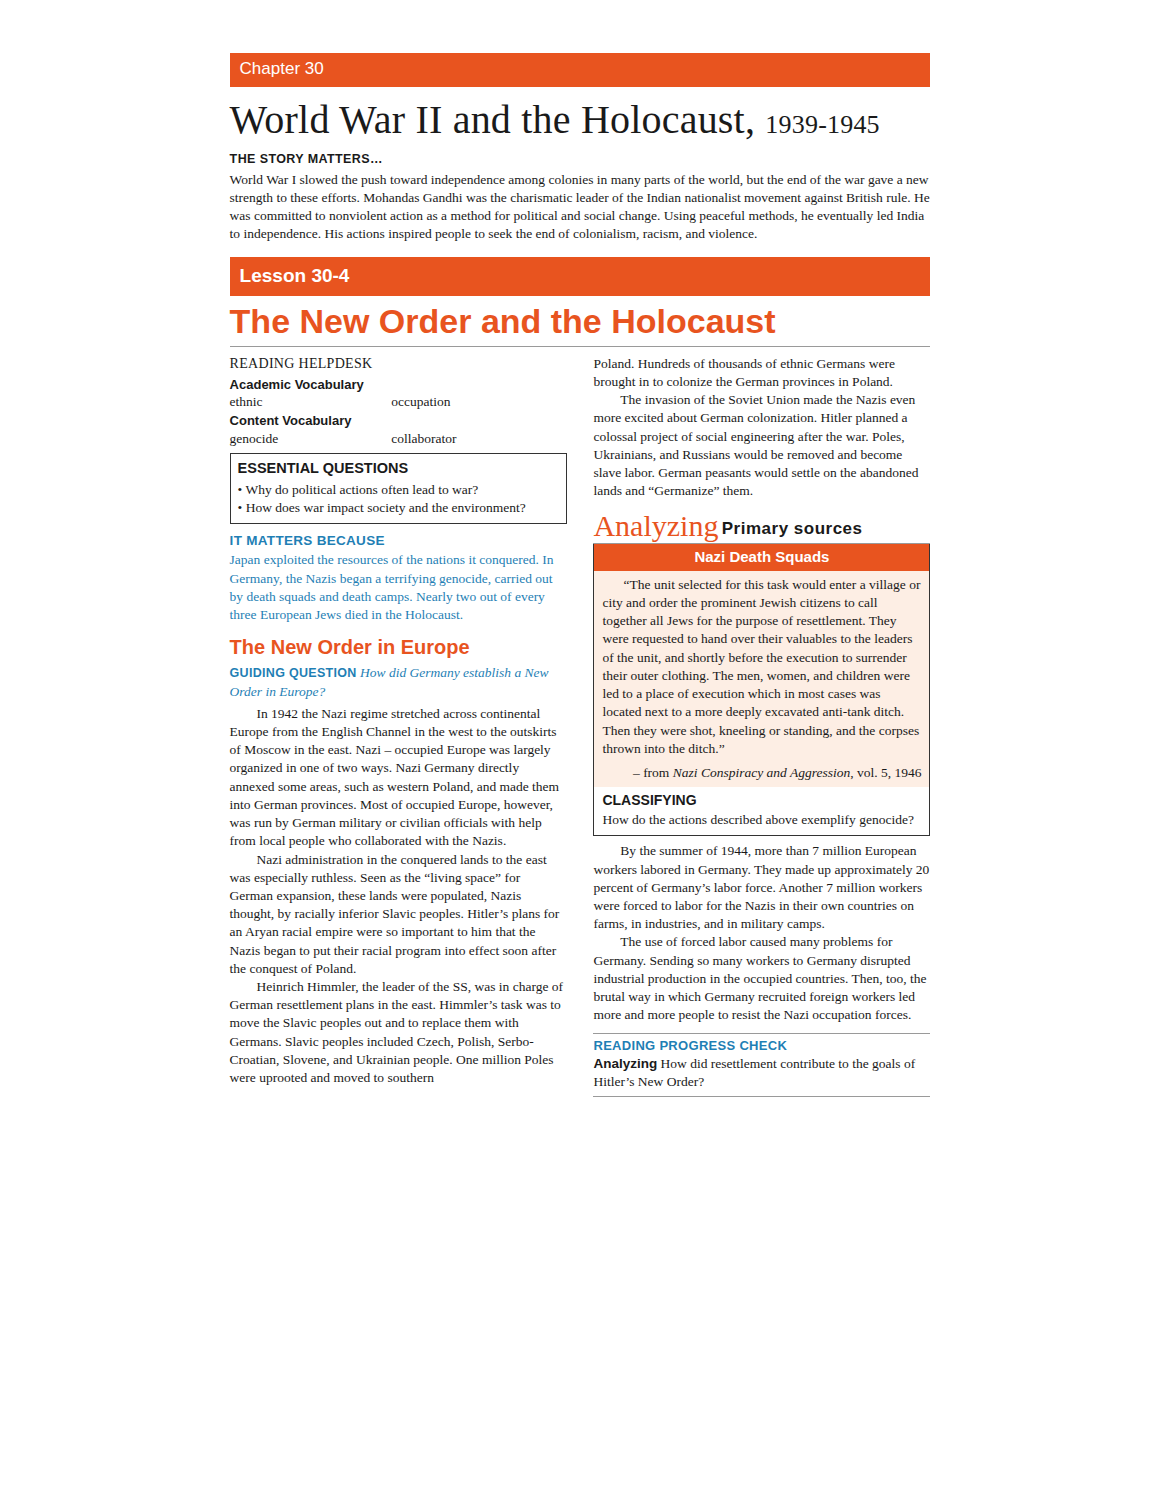Chapter 30
World War II and the Holocaust, 1939-1945
THE STORY MATTERS…
World War I slowed the push toward independence among colonies in many parts of the world, but the end of the war gave a new strength to these efforts. Mohandas Gandhi was the charismatic leader of the Indian nationalist movement against British rule. He was committed to nonviolent action as a method for political and social change. Using peaceful methods, he eventually led India to independence. His actions inspired people to seek the end of colonialism, racism, and violence.
Lesson 30-4
The New Order and the Holocaust
READING HELPDESK
Academic Vocabulary
ethnic occupation
Content Vocabulary
genocide collaborator
ESSENTIAL QUESTIONS
• Why do political actions often lead to war?
• How does war impact society and the environment?
IT MATTERS BECAUSE
Japan exploited the resources of the nations it conquered. In Germany, the Nazis began a terrifying genocide, carried out by death squads and death camps. Nearly two out of every three European Jews died in the Holocaust.
The New Order in Europe
GUIDING QUESTION How did Germany establish a New Order in Europe?
In 1942 the Nazi regime stretched across continental Europe from the English Channel in the west to the outskirts of Moscow in the east. Nazi – occupied Europe was largely organized in one of two ways. Nazi Germany directly annexed some areas, such as western Poland, and made them into German provinces. Most of occupied Europe, however, was run by German military or civilian officials with help from local people who collaborated with the Nazis.
Nazi administration in the conquered lands to the east was especially ruthless. Seen as the “living space” for German expansion, these lands were populated, Nazis thought, by racially inferior Slavic peoples. Hitler’s plans for an Aryan racial empire were so important to him that the Nazis began to put their racial program into effect soon after the conquest of Poland.
Heinrich Himmler, the leader of the SS, was in charge of German resettlement plans in the east. Himmler’s task was to move the Slavic peoples out and to replace them with Germans. Slavic peoples included Czech, Polish, Serbo-Croatian, Slovene, and Ukrainian people. One million Poles were uprooted and moved to southern
Poland. Hundreds of thousands of ethnic Germans were brought in to colonize the German provinces in Poland.
The invasion of the Soviet Union made the Nazis even more excited about German colonization. Hitler planned a colossal project of social engineering after the war. Poles, Ukrainians, and Russians would be removed and become slave labor. German peasants would settle on the abandoned lands and “Germanize” them.
Analyzing Primary sources
Nazi Death Squads
“The unit selected for this task would enter a village or city and order the prominent Jewish citizens to call together all Jews for the purpose of resettlement. They were requested to hand over their valuables to the leaders of the unit, and shortly before the execution to surrender their outer clothing. The men, women, and children were led to a place of execution which in most cases was located next to a more deeply excavated anti-tank ditch. Then they were shot, kneeling or standing, and the corpses thrown into the ditch.”
– from Nazi Conspiracy and Aggression, vol. 5, 1946
CLASSIFYING
How do the actions described above exemplify genocide?
By the summer of 1944, more than 7 million European workers labored in Germany. They made up approximately 20 percent of Germany’s labor force. Another 7 million workers were forced to labor for the Nazis in their own countries on farms, in industries, and in military camps.
The use of forced labor caused many problems for Germany. Sending so many workers to Germany disrupted industrial production in the occupied countries. Then, too, the brutal way in which Germany recruited foreign workers led more and more people to resist the Nazi occupation forces.
READING PROGRESS CHECK
Analyzing How did resettlement contribute to the goals of Hitler’s New Order?